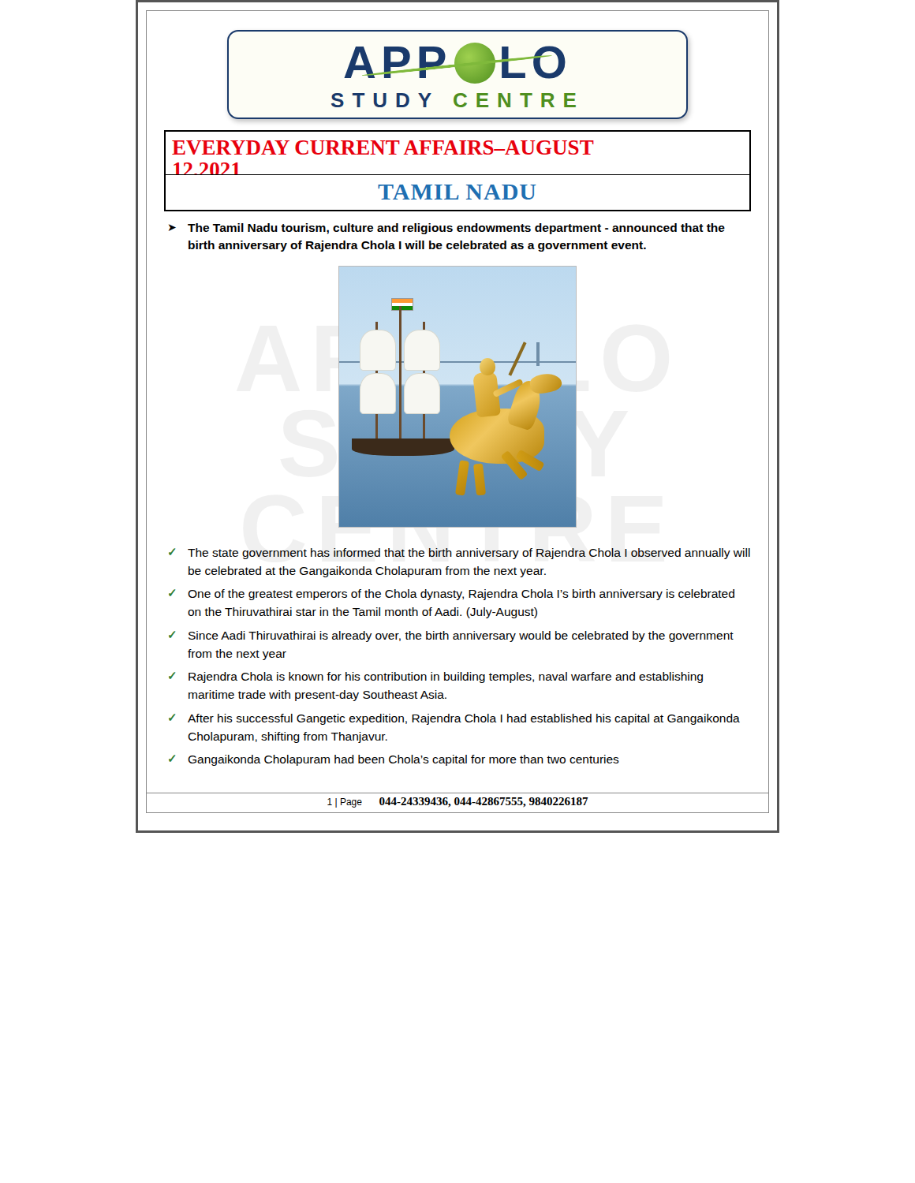APPOLO STUDY CENTRE
APP LO
STUDY CENTRE
EVERYDAY CURRENT AFFAIRS–AUGUST12,2021
TAMIL NADU
The Tamil Nadu tourism, culture and religious endowments department - announced that the birth anniversary of Rajendra Chola I will be celebrated as a government event.
The state government has informed that the birth anniversary of Rajendra Chola I observed annually will be celebrated at the Gangaikonda Cholapuram from the next year.
One of the greatest emperors of the Chola dynasty, Rajendra Chola I’s birth anniversary is celebrated on the Thiruvathirai star in the Tamil month of Aadi. (July-August)
Since Aadi Thiruvathirai is already over, the birth anniversary would be celebrated by the government from the next year
Rajendra Chola is known for his contribution in building temples, naval warfare and establishing maritime trade with present-day Southeast Asia.
After his successful Gangetic expedition, Rajendra Chola I had established his capital at Gangaikonda Cholapuram, shifting from Thanjavur.
Gangaikonda Cholapuram had been Chola’s capital for more than two centuries
1 | Page 044-24339436, 044-42867555, 9840226187